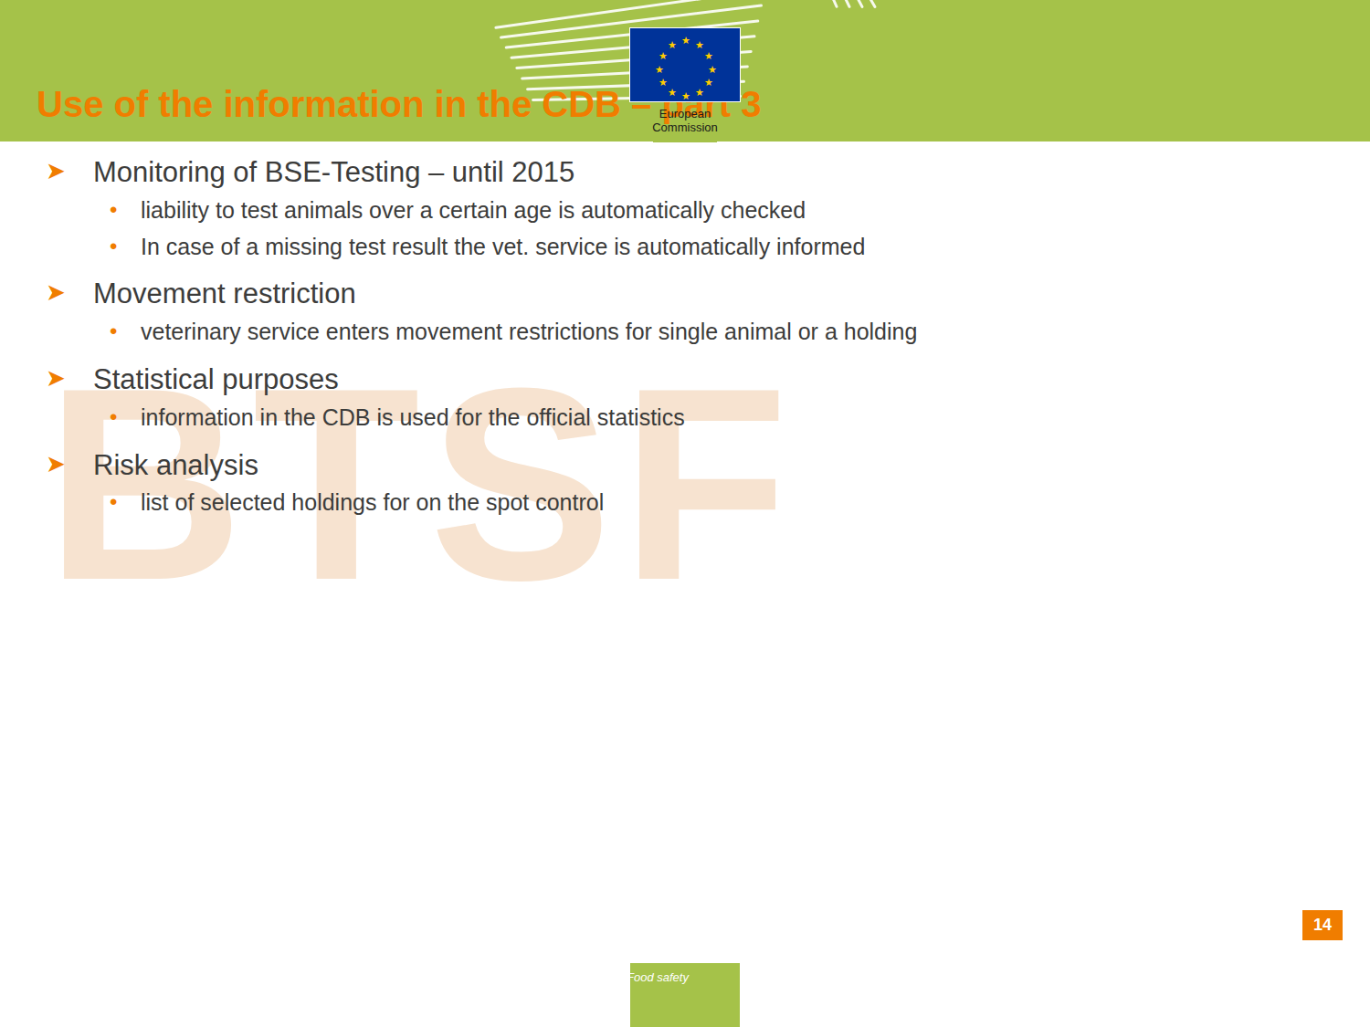★ ★ ★ ★ ★ ★ ★ ★ ★ ★ ★ ★
European
Commission
BTSF
Use of the information in the CDB – part 3
Monitoring of BSE-Testing – until 2015
liability to test animals over a certain age is automatically checked
In case of a missing test result the vet. service is automatically informed
Movement restriction
veterinary service enters movement restrictions for single animal or a holding
Statistical purposes
information in the CDB is used for the official statistics
Risk analysis
list of selected holdings for on the spot control
14
Food safety